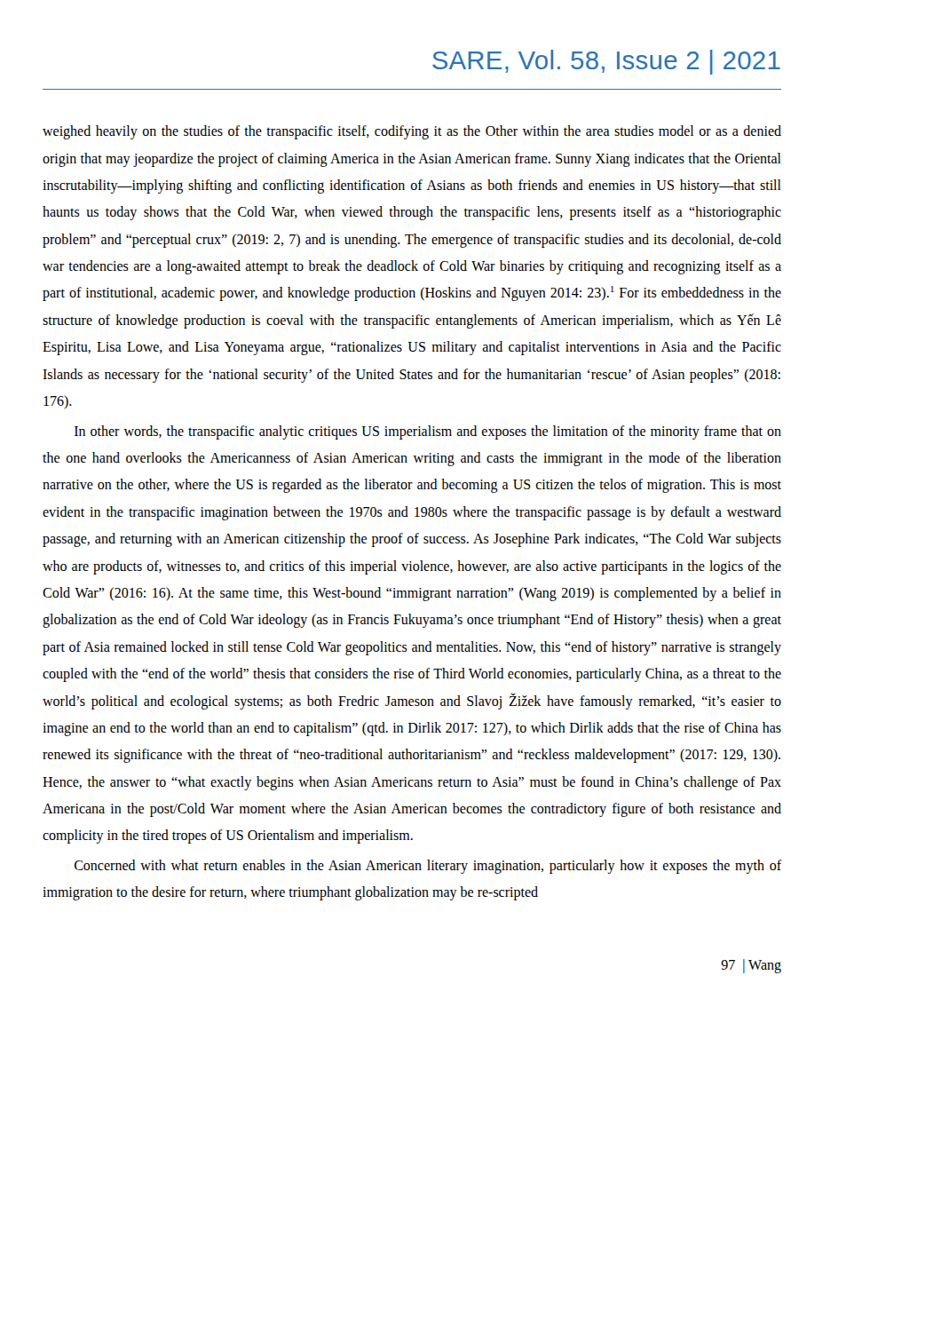SARE, Vol. 58, Issue 2 | 2021
weighed heavily on the studies of the transpacific itself, codifying it as the Other within the area studies model or as a denied origin that may jeopardize the project of claiming America in the Asian American frame. Sunny Xiang indicates that the Oriental inscrutability—implying shifting and conflicting identification of Asians as both friends and enemies in US history—that still haunts us today shows that the Cold War, when viewed through the transpacific lens, presents itself as a “historiographic problem” and “perceptual crux” (2019: 2, 7) and is unending. The emergence of transpacific studies and its decolonial, de-cold war tendencies are a long-awaited attempt to break the deadlock of Cold War binaries by critiquing and recognizing itself as a part of institutional, academic power, and knowledge production (Hoskins and Nguyen 2014: 23).1 For its embeddedness in the structure of knowledge production is coeval with the transpacific entanglements of American imperialism, which as Yến Lê Espiritu, Lisa Lowe, and Lisa Yoneyama argue, “rationalizes US military and capitalist interventions in Asia and the Pacific Islands as necessary for the ‘national security’ of the United States and for the humanitarian ‘rescue’ of Asian peoples” (2018: 176).
In other words, the transpacific analytic critiques US imperialism and exposes the limitation of the minority frame that on the one hand overlooks the Americanness of Asian American writing and casts the immigrant in the mode of the liberation narrative on the other, where the US is regarded as the liberator and becoming a US citizen the telos of migration. This is most evident in the transpacific imagination between the 1970s and 1980s where the transpacific passage is by default a westward passage, and returning with an American citizenship the proof of success. As Josephine Park indicates, “The Cold War subjects who are products of, witnesses to, and critics of this imperial violence, however, are also active participants in the logics of the Cold War” (2016: 16). At the same time, this West-bound “immigrant narration” (Wang 2019) is complemented by a belief in globalization as the end of Cold War ideology (as in Francis Fukuyama’s once triumphant “End of History” thesis) when a great part of Asia remained locked in still tense Cold War geopolitics and mentalities. Now, this “end of history” narrative is strangely coupled with the “end of the world” thesis that considers the rise of Third World economies, particularly China, as a threat to the world’s political and ecological systems; as both Fredric Jameson and Slavoj Žižek have famously remarked, “it’s easier to imagine an end to the world than an end to capitalism” (qtd. in Dirlik 2017: 127), to which Dirlik adds that the rise of China has renewed its significance with the threat of “neo-traditional authoritarianism” and “reckless maldevelopment” (2017: 129, 130). Hence, the answer to “what exactly begins when Asian Americans return to Asia” must be found in China’s challenge of Pax Americana in the post/Cold War moment where the Asian American becomes the contradictory figure of both resistance and complicity in the tired tropes of US Orientalism and imperialism.
Concerned with what return enables in the Asian American literary imagination, particularly how it exposes the myth of immigration to the desire for return, where triumphant globalization may be re-scripted
97 | Wang